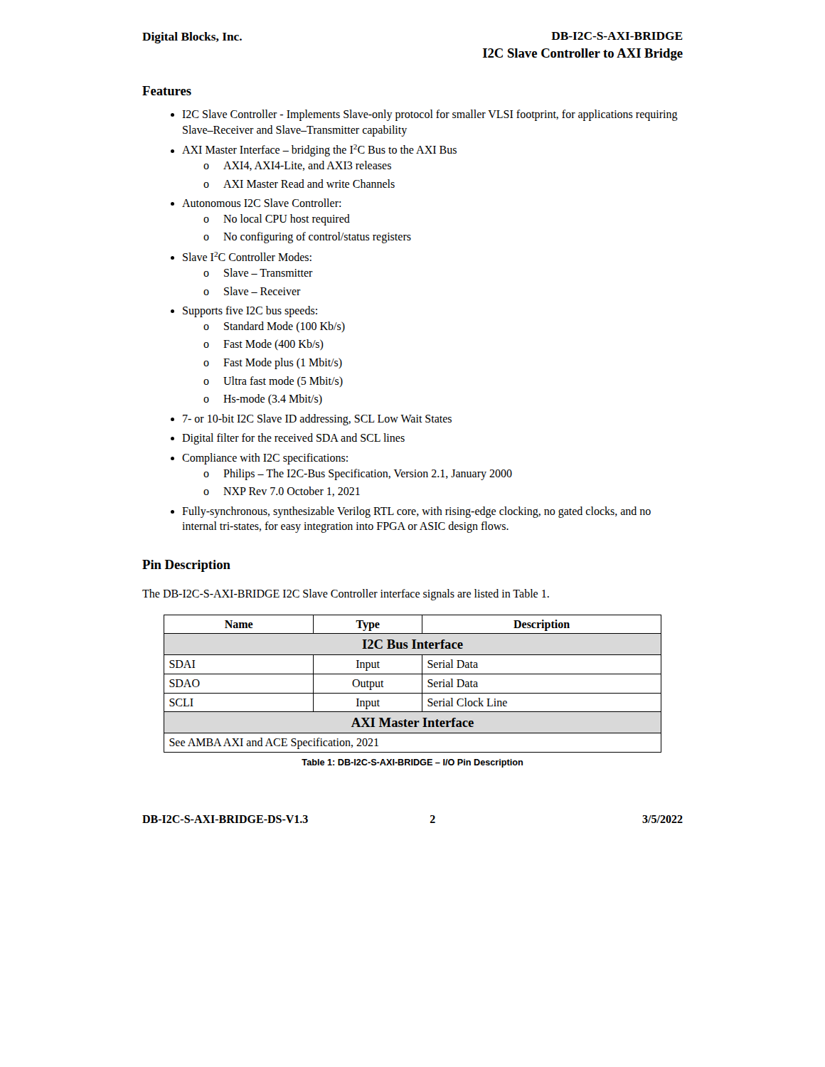Digital Blocks, Inc.
DB-I2C-S-AXI-BRIDGE
I2C Slave Controller to AXI Bridge
Features
I2C Slave Controller - Implements Slave-only protocol for smaller VLSI footprint, for applications requiring Slave–Receiver and Slave–Transmitter capability
AXI Master Interface – bridging the I2C Bus to the AXI Bus
AXI4, AXI4-Lite, and AXI3 releases
AXI Master Read and write Channels
Autonomous I2C Slave Controller:
No local CPU host required
No configuring of control/status registers
Slave I2C Controller Modes:
Slave – Transmitter
Slave – Receiver
Supports five I2C bus speeds:
Standard Mode (100 Kb/s)
Fast Mode (400 Kb/s)
Fast Mode plus (1 Mbit/s)
Ultra fast mode (5 Mbit/s)
Hs-mode (3.4 Mbit/s)
7- or 10-bit I2C Slave ID addressing, SCL Low Wait States
Digital filter for the received SDA and SCL lines
Compliance with I2C specifications:
Philips – The I2C-Bus Specification, Version 2.1, January 2000
NXP Rev 7.0 October 1, 2021
Fully-synchronous, synthesizable Verilog RTL core, with rising-edge clocking, no gated clocks, and no internal tri-states, for easy integration into FPGA or ASIC design flows.
Pin Description
The DB-I2C-S-AXI-BRIDGE I2C Slave Controller interface signals are listed in Table 1.
| Name | Type | Description |
| --- | --- | --- |
| I2C Bus Interface |
| SDAI | Input | Serial Data |
| SDAO | Output | Serial Data |
| SCLI | Input | Serial Clock Line |
| AXI Master Interface |
| See AMBA AXI and ACE Specification, 2021 |
Table 1: DB-I2C-S-AXI-BRIDGE – I/O Pin Description
DB-I2C-S-AXI-BRIDGE-DS-V1.3
2
3/5/2022